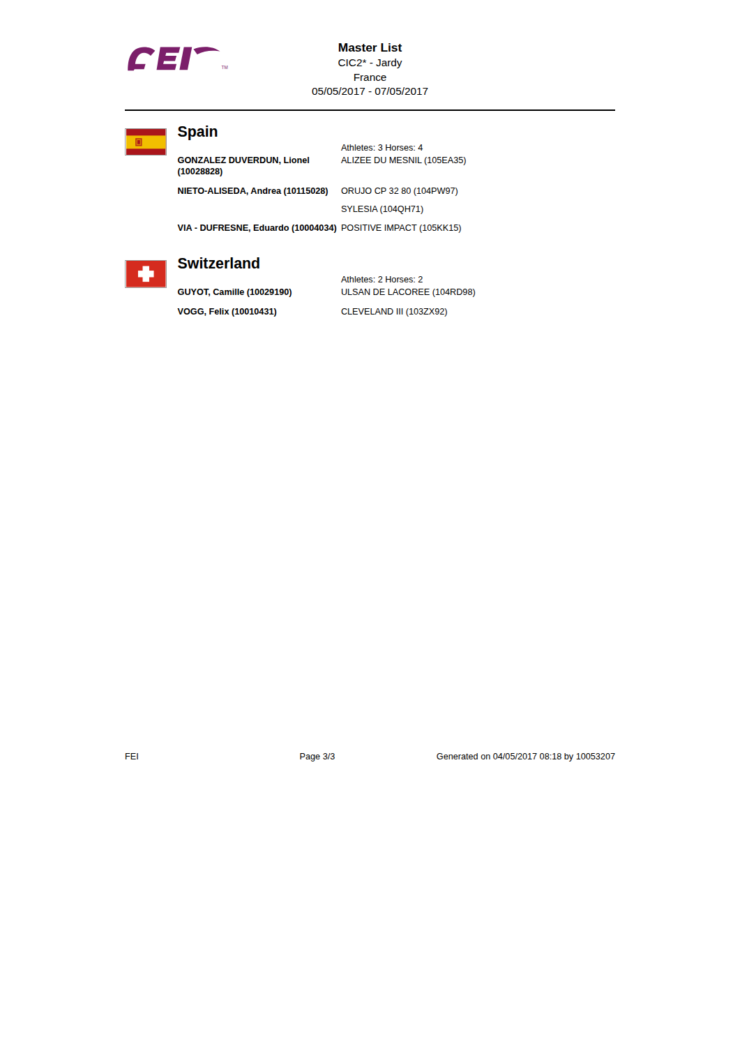TM
Master List
CIC2* - Jardy
France
05/05/2017 - 07/05/2017
Spain
Athletes: 3 Horses: 4
| GONZALEZ DUVERDUN, Lionel (10028828) | ALIZEE DU MESNIL (105EA35) |
| NIETO-ALISEDA, Andrea (10115028) | ORUJO CP 32 80 (104PW97) SYLESIA (104QH71) |
| VIA - DUFRESNE, Eduardo (10004034) | POSITIVE IMPACT (105KK15) |
Switzerland
Athletes: 2 Horses: 2
| GUYOT, Camille (10029190) | ULSAN DE LACOREE (104RD98) |
| VOGG, Felix (10010431) | CLEVELAND III (103ZX92) |
FEI
Page 3/3
Generated on 04/05/2017 08:18 by 10053207